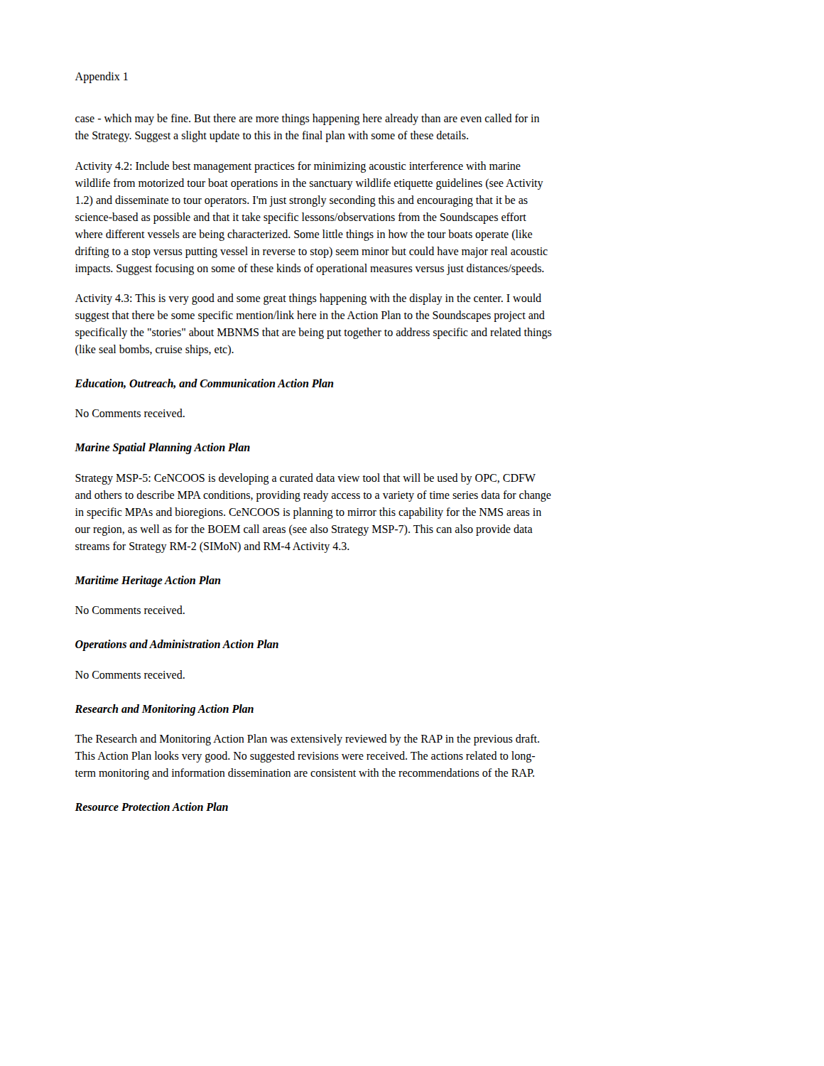Appendix 1
case - which may be fine. But there are more things happening here already than are even called for in the Strategy. Suggest a slight update to this in the final plan with some of these details.
Activity 4.2: Include best management practices for minimizing acoustic interference with marine wildlife from motorized tour boat operations in the sanctuary wildlife etiquette guidelines (see Activity 1.2) and disseminate to tour operators. I'm just strongly seconding this and encouraging that it be as science-based as possible and that it take specific lessons/observations from the Soundscapes effort where different vessels are being characterized. Some little things in how the tour boats operate (like drifting to a stop versus putting vessel in reverse to stop) seem minor but could have major real acoustic impacts. Suggest focusing on some of these kinds of operational measures versus just distances/speeds.
Activity 4.3: This is very good and some great things happening with the display in the center. I would suggest that there be some specific mention/link here in the Action Plan to the Soundscapes project and specifically the "stories" about MBNMS that are being put together to address specific and related things (like seal bombs, cruise ships, etc).
Education, Outreach, and Communication Action Plan
No Comments received.
Marine Spatial Planning Action Plan
Strategy MSP-5: CeNCOOS is developing a curated data view tool that will be used by OPC, CDFW and others to describe MPA conditions, providing ready access to a variety of time series data for change in specific MPAs and bioregions. CeNCOOS is planning to mirror this capability for the NMS areas in our region, as well as for the BOEM call areas (see also Strategy MSP-7). This can also provide data streams for Strategy RM-2 (SIMoN) and RM-4 Activity 4.3.
Maritime Heritage Action Plan
No Comments received.
Operations and Administration Action Plan
No Comments received.
Research and Monitoring Action Plan
The Research and Monitoring Action Plan was extensively reviewed by the RAP in the previous draft. This Action Plan looks very good. No suggested revisions were received. The actions related to long-term monitoring and information dissemination are consistent with the recommendations of the RAP.
Resource Protection Action Plan